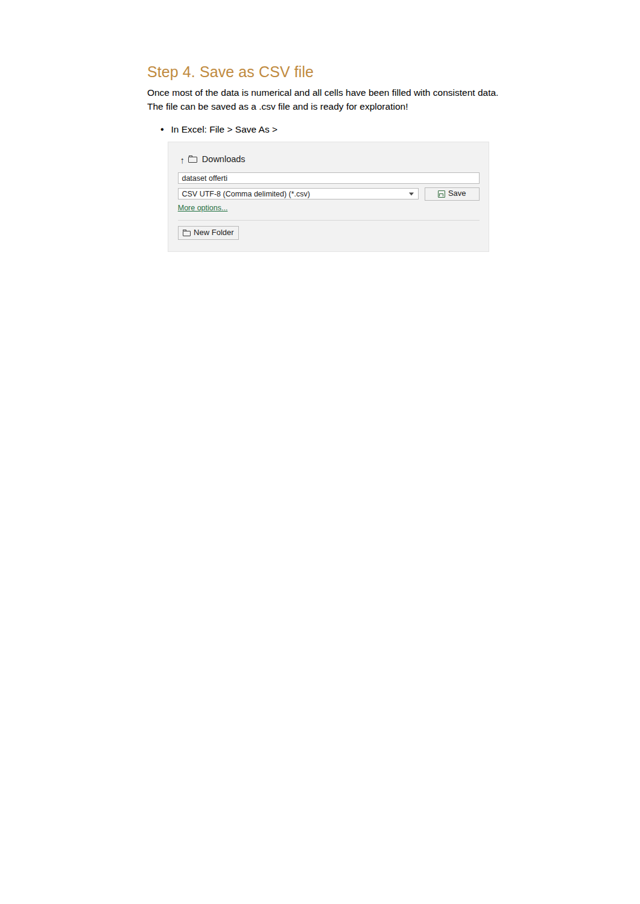Step 4. Save as CSV file
Once most of the data is numerical and all cells have been filled with consistent data. The file can be saved as a .csv file and is ready for exploration!
In Excel: File > Save As >
↑ Downloads
dataset offerti
CSV UTF-8 (Comma delimited) (*.csv)
Save
More options...
New Folder